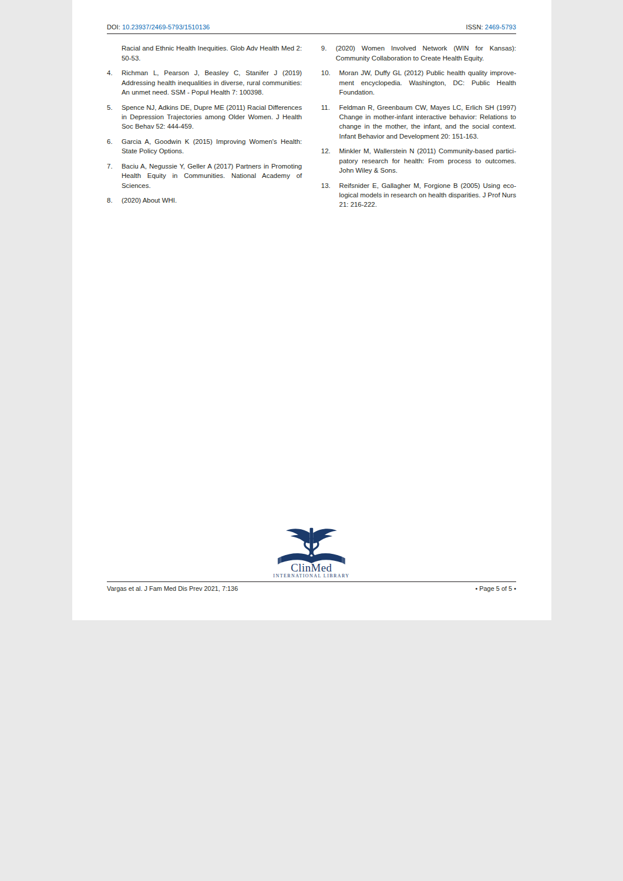DOI: 10.23937/2469-5793/1510136
ISSN: 2469-5793
Racial and Ethnic Health Inequities. Glob Adv Health Med 2: 50-53.
4. Richman L, Pearson J, Beasley C, Stanifer J (2019) Addressing health inequalities in diverse, rural communities: An unmet need. SSM - Popul Health 7: 100398.
5. Spence NJ, Adkins DE, Dupre ME (2011) Racial Differences in Depression Trajectories among Older Women. J Health Soc Behav 52: 444-459.
6. Garcia A, Goodwin K (2015) Improving Women's Health: State Policy Options.
7. Baciu A, Negussie Y, Geller A (2017) Partners in Promoting Health Equity in Communities. National Academy of Sciences.
8. (2020) About WHI.
9. (2020) Women Involved Network (WIN for Kansas): Community Collaboration to Create Health Equity.
10. Moran JW, Duffy GL (2012) Public health quality improvement encyclopedia. Washington, DC: Public Health Foundation.
11. Feldman R, Greenbaum CW, Mayes LC, Erlich SH (1997) Change in mother-infant interactive behavior: Relations to change in the mother, the infant, and the social context. Infant Behavior and Development 20: 151-163.
12. Minkler M, Wallerstein N (2011) Community-based participatory research for health: From process to outcomes. John Wiley & Sons.
13. Reifsnider E, Gallagher M, Forgione B (2005) Using ecological models in research on health disparities. J Prof Nurs 21: 216-222.
ClinMed INTERNATIONAL LIBRARY
Vargas et al. J Fam Med Dis Prev 2021, 7:136
• Page 5 of 5 •